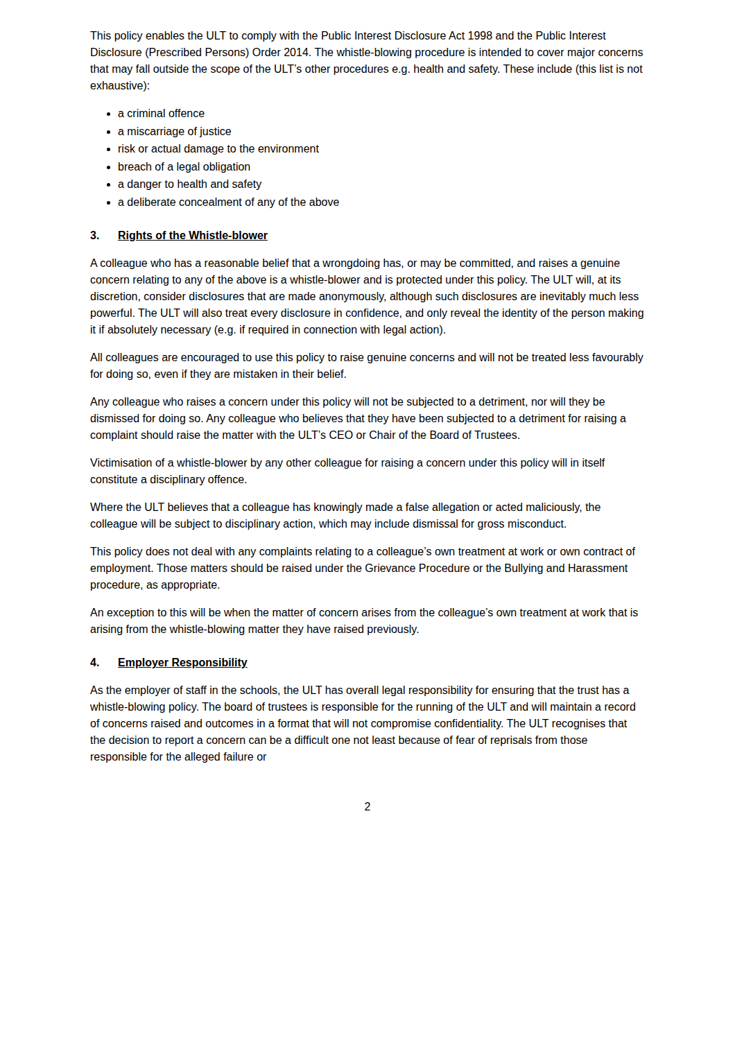This policy enables the ULT to comply with the Public Interest Disclosure Act 1998 and the Public Interest Disclosure (Prescribed Persons) Order 2014. The whistle-blowing procedure is intended to cover major concerns that may fall outside the scope of the ULT’s other procedures e.g. health and safety. These include (this list is not exhaustive):
a criminal offence
a miscarriage of justice
risk or actual damage to the environment
breach of a legal obligation
a danger to health and safety
a deliberate concealment of any of the above
3. Rights of the Whistle-blower
A colleague who has a reasonable belief that a wrongdoing has, or may be committed, and raises a genuine concern relating to any of the above is a whistle-blower and is protected under this policy. The ULT will, at its discretion, consider disclosures that are made anonymously, although such disclosures are inevitably much less powerful. The ULT will also treat every disclosure in confidence, and only reveal the identity of the person making it if absolutely necessary (e.g. if required in connection with legal action).
All colleagues are encouraged to use this policy to raise genuine concerns and will not be treated less favourably for doing so, even if they are mistaken in their belief.
Any colleague who raises a concern under this policy will not be subjected to a detriment, nor will they be dismissed for doing so. Any colleague who believes that they have been subjected to a detriment for raising a complaint should raise the matter with the ULT’s CEO or Chair of the Board of Trustees.
Victimisation of a whistle-blower by any other colleague for raising a concern under this policy will in itself constitute a disciplinary offence.
Where the ULT believes that a colleague has knowingly made a false allegation or acted maliciously, the colleague will be subject to disciplinary action, which may include dismissal for gross misconduct.
This policy does not deal with any complaints relating to a colleague’s own treatment at work or own contract of employment. Those matters should be raised under the Grievance Procedure or the Bullying and Harassment procedure, as appropriate.
An exception to this will be when the matter of concern arises from the colleague’s own treatment at work that is arising from the whistle-blowing matter they have raised previously.
4. Employer Responsibility
As the employer of staff in the schools, the ULT has overall legal responsibility for ensuring that the trust has a whistle-blowing policy. The board of trustees is responsible for the running of the ULT and will maintain a record of concerns raised and outcomes in a format that will not compromise confidentiality. The ULT recognises that the decision to report a concern can be a difficult one not least because of fear of reprisals from those responsible for the alleged failure or
2